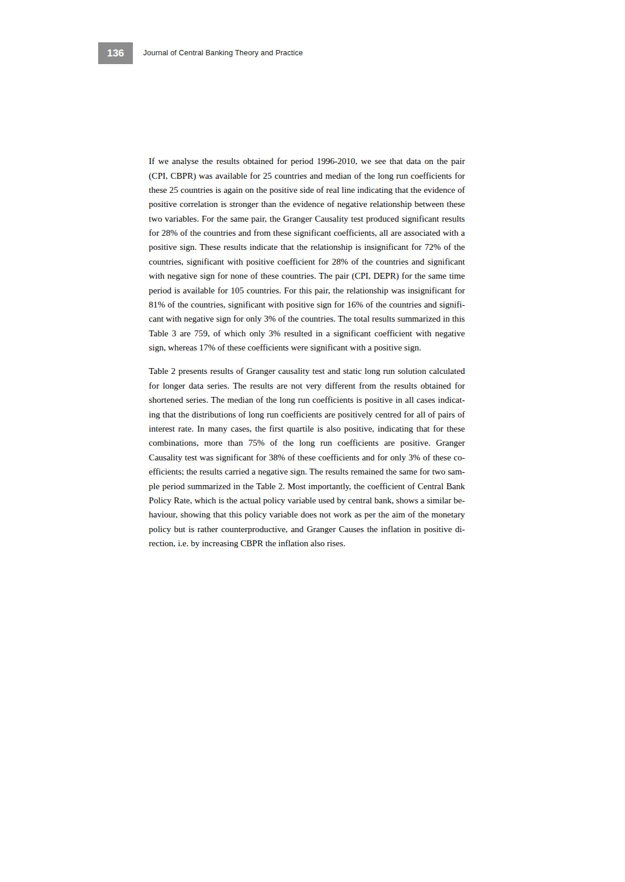136
Journal of Central Banking Theory and Practice
If we analyse the results obtained for period 1996-2010, we see that data on the pair (CPI, CBPR) was available for 25 countries and median of the long run coefficients for these 25 countries is again on the positive side of real line indicating that the evidence of positive correlation is stronger than the evidence of negative relationship between these two variables. For the same pair, the Granger Causality test produced significant results for 28% of the countries and from these significant coefficients, all are associated with a positive sign. These results indicate that the relationship is insignificant for 72% of the countries, significant with positive coefficient for 28% of the countries and significant with negative sign for none of these countries. The pair (CPI, DEPR) for the same time period is available for 105 countries. For this pair, the relationship was insignificant for 81% of the countries, significant with positive sign for 16% of the countries and significant with negative sign for only 3% of the countries. The total results summarized in this Table 3 are 759, of which only 3% resulted in a significant coefficient with negative sign, whereas 17% of these coefficients were significant with a positive sign.
Table 2 presents results of Granger causality test and static long run solution calculated for longer data series. The results are not very different from the results obtained for shortened series. The median of the long run coefficients is positive in all cases indicating that the distributions of long run coefficients are positively centred for all of pairs of interest rate. In many cases, the first quartile is also positive, indicating that for these combinations, more than 75% of the long run coefficients are positive. Granger Causality test was significant for 38% of these coefficients and for only 3% of these coefficients; the results carried a negative sign. The results remained the same for two sample period summarized in the Table 2. Most importantly, the coefficient of Central Bank Policy Rate, which is the actual policy variable used by central bank, shows a similar behaviour, showing that this policy variable does not work as per the aim of the monetary policy but is rather counterproductive, and Granger Causes the inflation in positive direction, i.e. by increasing CBPR the inflation also rises.